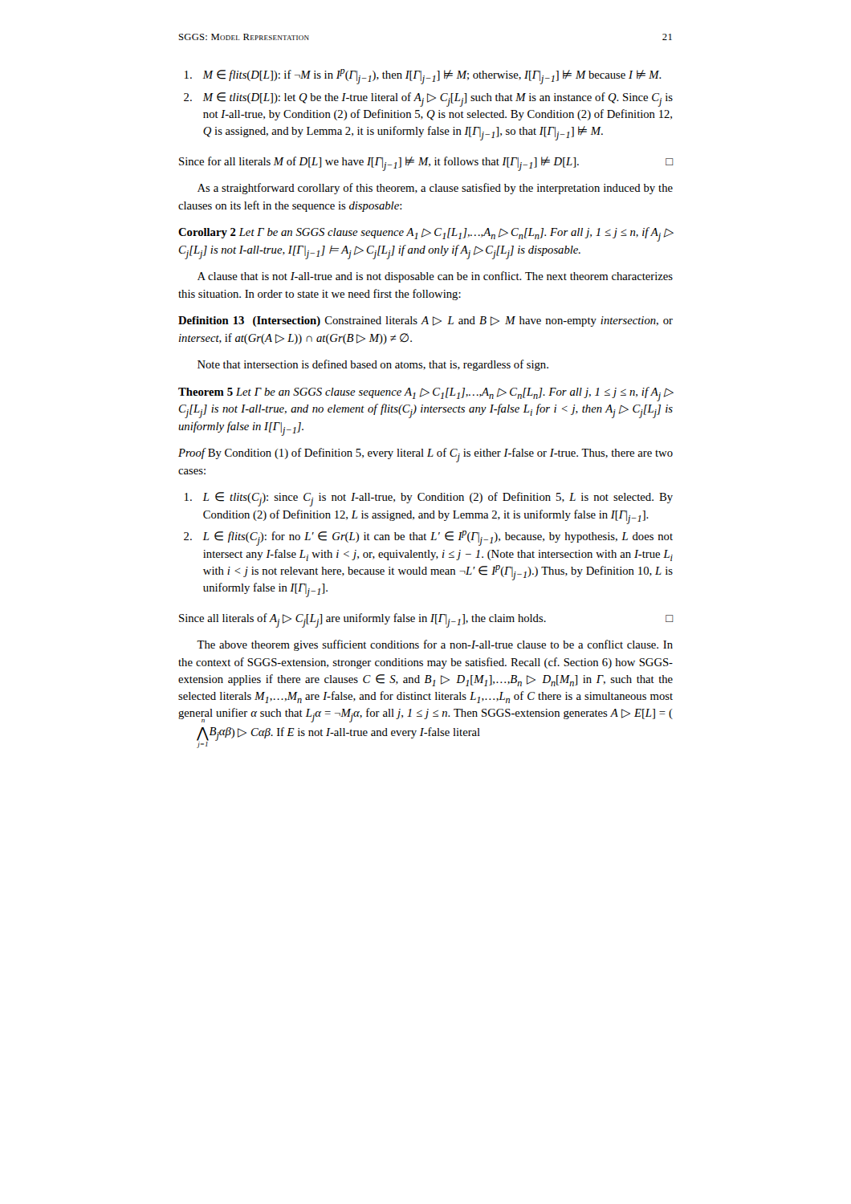SGGS: Model Representation 21
M ∈ flits(D[L]): if ¬M is in Ip(Γ|j−1), then I[Γ|j−1] ⊭ M; otherwise, I[Γ|j−1] ⊭ M because I ⊭ M.
M ∈ tlits(D[L]): let Q be the I-true literal of Aj ▷ Cj[Lj] such that M is an instance of Q. Since Cj is not I-all-true, by Condition (2) of Definition 5, Q is not selected. By Condition (2) of Definition 12, Q is assigned, and by Lemma 2, it is uniformly false in I[Γ|j−1], so that I[Γ|j−1] ⊭ M.
Since for all literals M of D[L] we have I[Γ|j−1] ⊭ M, it follows that I[Γ|j−1] ⊭ D[L]. □
As a straightforward corollary of this theorem, a clause satisfied by the interpretation induced by the clauses on its left in the sequence is disposable:
Corollary 2 Let Γ be an SGGS clause sequence A1 ▷ C1[L1],…,An ▷ Cn[Ln]. For all j, 1 ≤ j ≤ n, if Aj ▷ Cj[Lj] is not I-all-true, I[Γ|j−1] ⊨ Aj ▷ Cj[Lj] if and only if Aj ▷ Cj[Lj] is disposable.
A clause that is not I-all-true and is not disposable can be in conflict. The next theorem characterizes this situation. In order to state it we need first the following:
Definition 13 (Intersection) Constrained literals A ▷ L and B ▷ M have non-empty intersection, or intersect, if at(Gr(A ▷ L)) ∩ at(Gr(B ▷ M)) ≠ ∅.
Note that intersection is defined based on atoms, that is, regardless of sign.
Theorem 5 Let Γ be an SGGS clause sequence A1 ▷ C1[L1],…,An ▷ Cn[Ln]. For all j, 1 ≤ j ≤ n, if Aj ▷ Cj[Lj] is not I-all-true, and no element of flits(Cj) intersects any I-false Li for i < j, then Aj ▷ Cj[Lj] is uniformly false in I[Γ|j−1].
Proof By Condition (1) of Definition 5, every literal L of Cj is either I-false or I-true. Thus, there are two cases:
L ∈ tlits(Cj): since Cj is not I-all-true, by Condition (2) of Definition 5, L is not selected. By Condition (2) of Definition 12, L is assigned, and by Lemma 2, it is uniformly false in I[Γ|j−1].
L ∈ flits(Cj): for no L′ ∈ Gr(L) it can be that L′ ∈ Ip(Γ|j−1), because, by hypothesis, L does not intersect any I-false Li with i < j, or, equivalently, i ≤ j − 1. (Note that intersection with an I-true Li with i < j is not relevant here, because it would mean ¬L′ ∈ Ip(Γ|j−1).) Thus, by Definition 10, L is uniformly false in I[Γ|j−1].
Since all literals of Aj ▷ Cj[Lj] are uniformly false in I[Γ|j−1], the claim holds. □
The above theorem gives sufficient conditions for a non-I-all-true clause to be a conflict clause. In the context of SGGS-extension, stronger conditions may be satisfied. Recall (cf. Section 6) how SGGS-extension applies if there are clauses C ∈ S, and B1 ▷ D1[M1],…,Bn ▷ Dn[Mn] in Γ, such that the selected literals M1,…,Mn are I-false, and for distinct literals L1,…,Ln of C there is a simultaneous most general unifier α such that Ljα = ¬Mjα, for all j, 1 ≤ j ≤ n. Then SGGS-extension generates A ▷ E[L] = (n⋀j=1 Bjαβ) ▷ Cαβ. If E is not I-all-true and every I-false literal